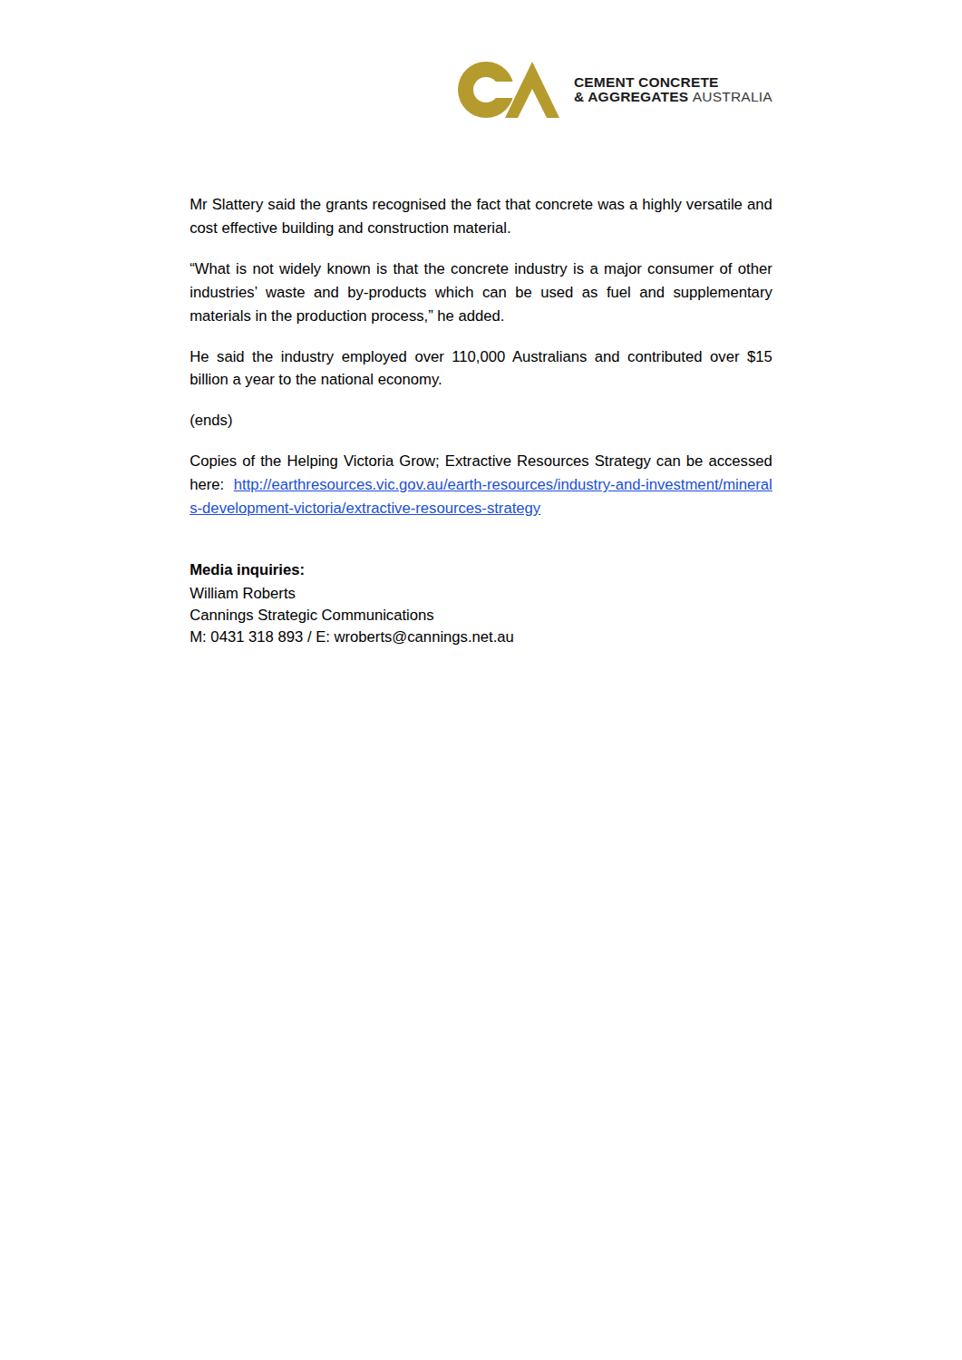CEMENT CONCRETE
& AGGREGATES AUSTRALIA
Mr Slattery said the grants recognised the fact that concrete was a highly versatile and cost effective building and construction material.
“What is not widely known is that the concrete industry is a major consumer of other industries’ waste and by-products which can be used as fuel and supplementary materials in the production process,” he added.
He said the industry employed over 110,000 Australians and contributed over $15 billion a year to the national economy.
(ends)
Copies of the Helping Victoria Grow; Extractive Resources Strategy can be accessed here: http://earthresources.vic.gov.au/earth-resources/industry-and-investment/minerals-development-victoria/extractive-resources-strategy
Media inquiries:
William Roberts
Cannings Strategic Communications
M: 0431 318 893 / E: wroberts@cannings.net.au